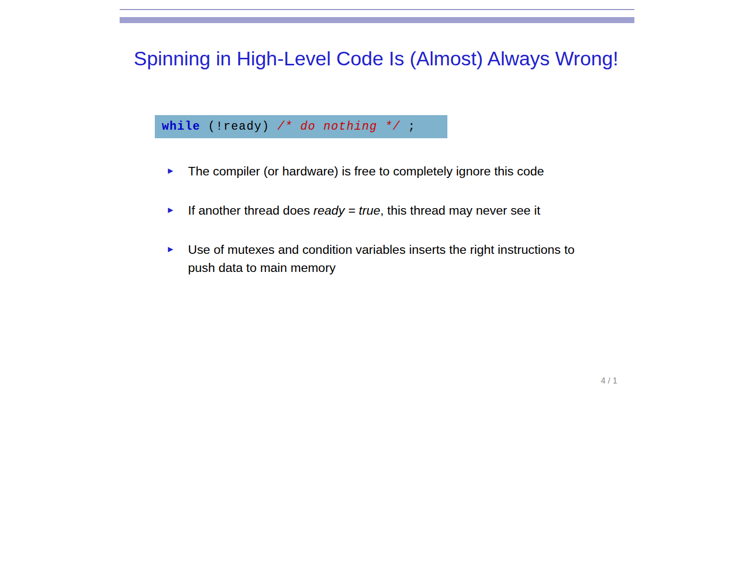Spinning in High-Level Code Is (Almost) Always Wrong!
while (!ready) /* do nothing */ ;
The compiler (or hardware) is free to completely ignore this code
If another thread does ready = true, this thread may never see it
Use of mutexes and condition variables inserts the right instructions to push data to main memory
4 / 1